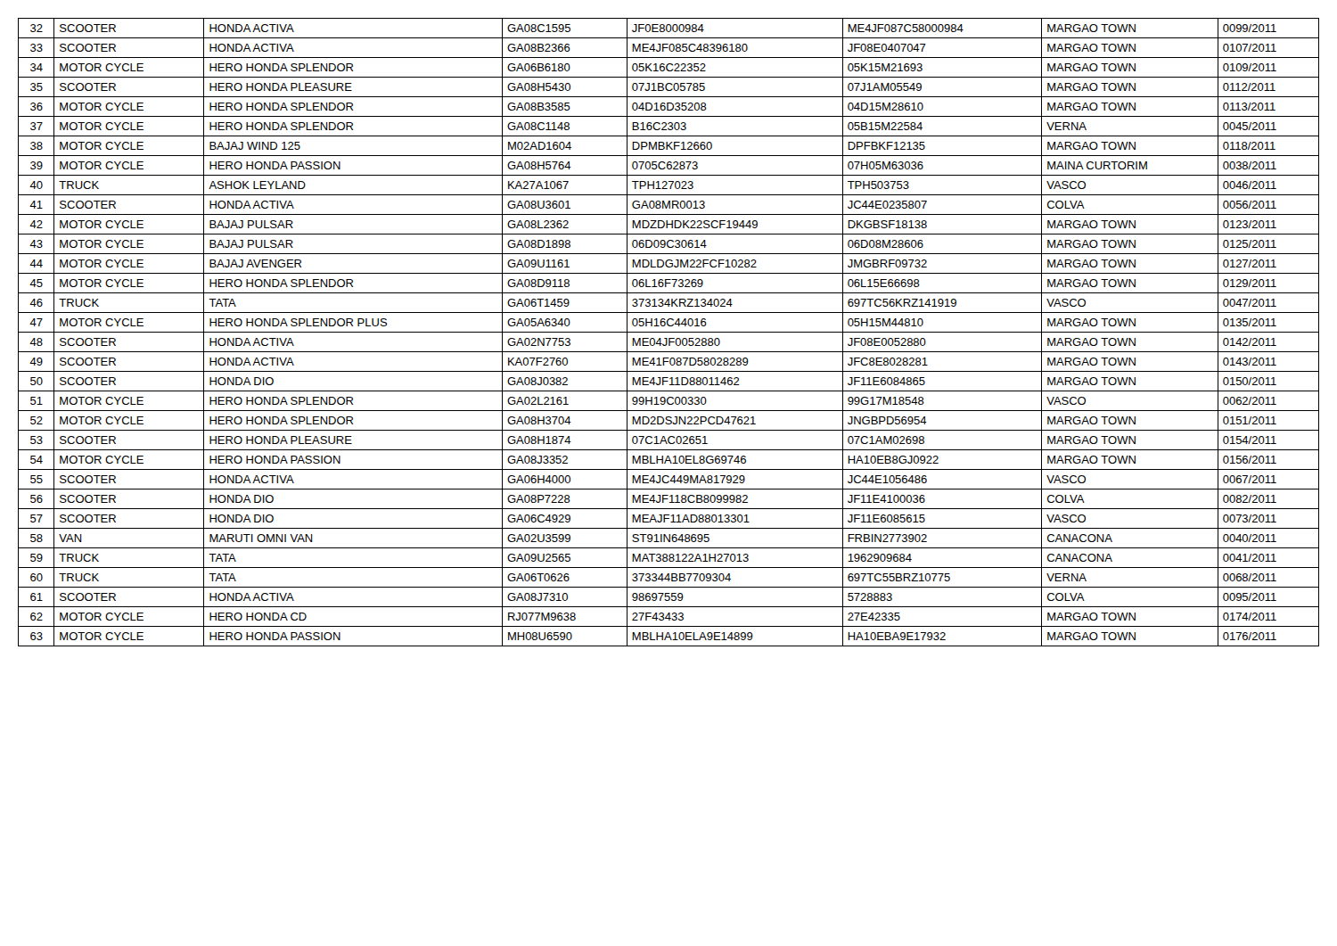| 32 | SCOOTER | HONDA ACTIVA | GA08C1595 | JF0E8000984 | ME4JF087C58000984 | MARGAO TOWN | 0099/2011 |
| 33 | SCOOTER | HONDA ACTIVA | GA08B2366 | ME4JF085C48396180 | JF08E0407047 | MARGAO TOWN | 0107/2011 |
| 34 | MOTOR CYCLE | HERO HONDA SPLENDOR | GA06B6180 | 05K16C22352 | 05K15M21693 | MARGAO TOWN | 0109/2011 |
| 35 | SCOOTER | HERO HONDA PLEASURE | GA08H5430 | 07J1BC05785 | 07J1AM05549 | MARGAO TOWN | 0112/2011 |
| 36 | MOTOR CYCLE | HERO HONDA SPLENDOR | GA08B3585 | 04D16D35208 | 04D15M28610 | MARGAO TOWN | 0113/2011 |
| 37 | MOTOR CYCLE | HERO HONDA SPLENDOR | GA08C1148 | B16C2303 | 05B15M22584 | VERNA | 0045/2011 |
| 38 | MOTOR CYCLE | BAJAJ WIND 125 | M02AD1604 | DPMBKF12660 | DPFBKF12135 | MARGAO TOWN | 0118/2011 |
| 39 | MOTOR CYCLE | HERO HONDA PASSION | GA08H5764 | 0705C62873 | 07H05M63036 | MAINA CURTORIM | 0038/2011 |
| 40 | TRUCK | ASHOK LEYLAND | KA27A1067 | TPH127023 | TPH503753 | VASCO | 0046/2011 |
| 41 | SCOOTER | HONDA ACTIVA | GA08U3601 | GA08MR0013 | JC44E0235807 | COLVA | 0056/2011 |
| 42 | MOTOR CYCLE | BAJAJ PULSAR | GA08L2362 | MDZDHDK22SCF19449 | DKGBSF18138 | MARGAO TOWN | 0123/2011 |
| 43 | MOTOR CYCLE | BAJAJ PULSAR | GA08D1898 | 06D09C30614 | 06D08M28606 | MARGAO TOWN | 0125/2011 |
| 44 | MOTOR CYCLE | BAJAJ AVENGER | GA09U1161 | MDLDGJM22FCF10282 | JMGBRF09732 | MARGAO TOWN | 0127/2011 |
| 45 | MOTOR CYCLE | HERO HONDA SPLENDOR | GA08D9118 | 06L16F73269 | 06L15E66698 | MARGAO TOWN | 0129/2011 |
| 46 | TRUCK | TATA | GA06T1459 | 373134KRZ134024 | 697TC56KRZ141919 | VASCO | 0047/2011 |
| 47 | MOTOR CYCLE | HERO HONDA SPLENDOR PLUS | GA05A6340 | 05H16C44016 | 05H15M44810 | MARGAO TOWN | 0135/2011 |
| 48 | SCOOTER | HONDA ACTIVA | GA02N7753 | ME04JF0052880 | JF08E0052880 | MARGAO TOWN | 0142/2011 |
| 49 | SCOOTER | HONDA ACTIVA | KA07F2760 | ME41F087D58028289 | JFC8E8028281 | MARGAO TOWN | 0143/2011 |
| 50 | SCOOTER | HONDA DIO | GA08J0382 | ME4JF11D88011462 | JF11E6084865 | MARGAO TOWN | 0150/2011 |
| 51 | MOTOR CYCLE | HERO HONDA SPLENDOR | GA02L2161 | 99H19C00330 | 99G17M18548 | VASCO | 0062/2011 |
| 52 | MOTOR CYCLE | HERO HONDA SPLENDOR | GA08H3704 | MD2DSJN22PCD47621 | JNGBPD56954 | MARGAO TOWN | 0151/2011 |
| 53 | SCOOTER | HERO HONDA PLEASURE | GA08H1874 | 07C1AC02651 | 07C1AM02698 | MARGAO TOWN | 0154/2011 |
| 54 | MOTOR CYCLE | HERO HONDA PASSION | GA08J3352 | MBLHA10EL8G69746 | HA10EB8GJ0922 | MARGAO TOWN | 0156/2011 |
| 55 | SCOOTER | HONDA ACTIVA | GA06H4000 | ME4JC449MA817929 | JC44E1056486 | VASCO | 0067/2011 |
| 56 | SCOOTER | HONDA DIO | GA08P7228 | ME4JF118CB8099982 | JF11E4100036 | COLVA | 0082/2011 |
| 57 | SCOOTER | HONDA DIO | GA06C4929 | MEAJF11AD88013301 | JF11E6085615 | VASCO | 0073/2011 |
| 58 | VAN | MARUTI OMNI VAN | GA02U3599 | ST91IN648695 | FRBIN2773902 | CANACONA | 0040/2011 |
| 59 | TRUCK | TATA | GA09U2565 | MAT388122A1H27013 | 1962909684 | CANACONA | 0041/2011 |
| 60 | TRUCK | TATA | GA06T0626 | 373344BB7709304 | 697TC55BRZ10775 | VERNA | 0068/2011 |
| 61 | SCOOTER | HONDA ACTIVA | GA08J7310 | 98697559 | 5728883 | COLVA | 0095/2011 |
| 62 | MOTOR CYCLE | HERO HONDA CD | RJ077M9638 | 27F43433 | 27E42335 | MARGAO TOWN | 0174/2011 |
| 63 | MOTOR CYCLE | HERO HONDA PASSION | MH08U6590 | MBLHA10ELA9E14899 | HA10EBA9E17932 | MARGAO TOWN | 0176/2011 |